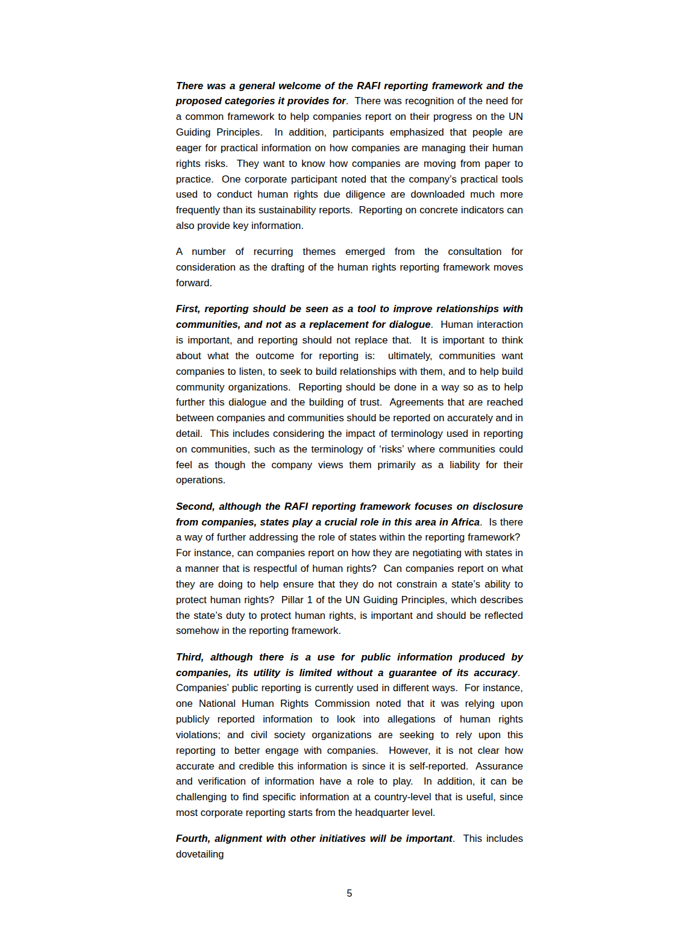There was a general welcome of the RAFI reporting framework and the proposed categories it provides for. There was recognition of the need for a common framework to help companies report on their progress on the UN Guiding Principles. In addition, participants emphasized that people are eager for practical information on how companies are managing their human rights risks. They want to know how companies are moving from paper to practice. One corporate participant noted that the company’s practical tools used to conduct human rights due diligence are downloaded much more frequently than its sustainability reports. Reporting on concrete indicators can also provide key information.
A number of recurring themes emerged from the consultation for consideration as the drafting of the human rights reporting framework moves forward.
First, reporting should be seen as a tool to improve relationships with communities, and not as a replacement for dialogue. Human interaction is important, and reporting should not replace that. It is important to think about what the outcome for reporting is: ultimately, communities want companies to listen, to seek to build relationships with them, and to help build community organizations. Reporting should be done in a way so as to help further this dialogue and the building of trust. Agreements that are reached between companies and communities should be reported on accurately and in detail. This includes considering the impact of terminology used in reporting on communities, such as the terminology of ‘risks’ where communities could feel as though the company views them primarily as a liability for their operations.
Second, although the RAFI reporting framework focuses on disclosure from companies, states play a crucial role in this area in Africa. Is there a way of further addressing the role of states within the reporting framework? For instance, can companies report on how they are negotiating with states in a manner that is respectful of human rights? Can companies report on what they are doing to help ensure that they do not constrain a state’s ability to protect human rights? Pillar 1 of the UN Guiding Principles, which describes the state’s duty to protect human rights, is important and should be reflected somehow in the reporting framework.
Third, although there is a use for public information produced by companies, its utility is limited without a guarantee of its accuracy. Companies’ public reporting is currently used in different ways. For instance, one National Human Rights Commission noted that it was relying upon publicly reported information to look into allegations of human rights violations; and civil society organizations are seeking to rely upon this reporting to better engage with companies. However, it is not clear how accurate and credible this information is since it is self-reported. Assurance and verification of information have a role to play. In addition, it can be challenging to find specific information at a country-level that is useful, since most corporate reporting starts from the headquarter level.
Fourth, alignment with other initiatives will be important. This includes dovetailing
5